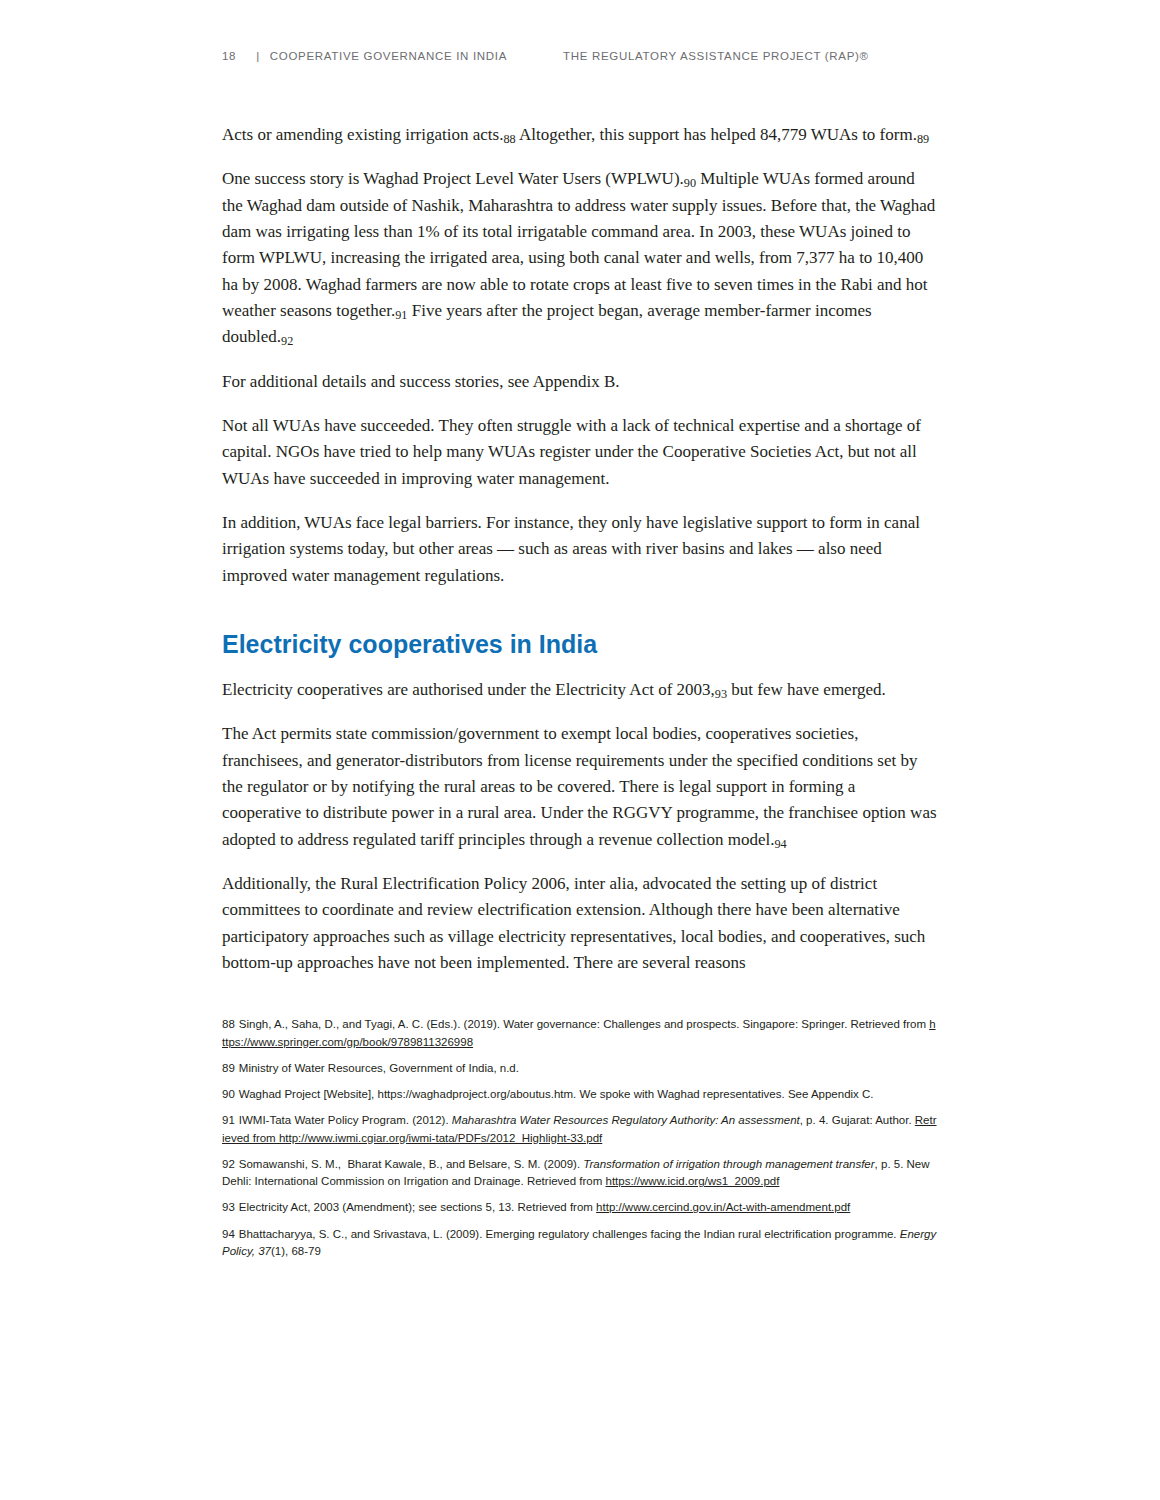18|COOPERATIVE GOVERNANCE IN INDIATHE REGULATORY ASSISTANCE PROJECT (RAP)®
Acts or amending existing irrigation acts.88 Altogether, this support has helped 84,779 WUAs to form.89
One success story is Waghad Project Level Water Users (WPLWU).90 Multiple WUAs formed around the Waghad dam outside of Nashik, Maharashtra to address water supply issues. Before that, the Waghad dam was irrigating less than 1% of its total irrigatable command area. In 2003, these WUAs joined to form WPLWU, increasing the irrigated area, using both canal water and wells, from 7,377 ha to 10,400 ha by 2008. Waghad farmers are now able to rotate crops at least five to seven times in the Rabi and hot weather seasons together.91 Five years after the project began, average member-farmer incomes doubled.92
For additional details and success stories, see Appendix B.
Not all WUAs have succeeded. They often struggle with a lack of technical expertise and a shortage of capital. NGOs have tried to help many WUAs register under the Cooperative Societies Act, but not all WUAs have succeeded in improving water management.
In addition, WUAs face legal barriers. For instance, they only have legislative support to form in canal irrigation systems today, but other areas — such as areas with river basins and lakes — also need improved water management regulations.
Electricity cooperatives in India
Electricity cooperatives are authorised under the Electricity Act of 2003,93 but few have emerged.
The Act permits state commission/government to exempt local bodies, cooperatives societies, franchisees, and generator-distributors from license requirements under the specified conditions set by the regulator or by notifying the rural areas to be covered. There is legal support in forming a cooperative to distribute power in a rural area. Under the RGGVY programme, the franchisee option was adopted to address regulated tariff principles through a revenue collection model.94
Additionally, the Rural Electrification Policy 2006, inter alia, advocated the setting up of district committees to coordinate and review electrification extension. Although there have been alternative participatory approaches such as village electricity representatives, local bodies, and cooperatives, such bottom-up approaches have not been implemented. There are several reasons
88 Singh, A., Saha, D., and Tyagi, A. C. (Eds.). (2019). Water governance: Challenges and prospects. Singapore: Springer. Retrieved from https://www.springer.com/gp/book/9789811326998
89 Ministry of Water Resources, Government of India, n.d.
90 Waghad Project [Website], https://waghadproject.org/aboutus.htm. We spoke with Waghad representatives. See Appendix C.
91 IWMI-Tata Water Policy Program. (2012). Maharashtra Water Resources Regulatory Authority: An assessment, p. 4. Gujarat: Author. Retrieved from http://www.iwmi.cgiar.org/iwmi-tata/PDFs/2012_Highlight-33.pdf
92 Somawanshi, S. M., Bharat Kawale, B., and Belsare, S. M. (2009). Transformation of irrigation through management transfer, p. 5. New Dehli: International Commission on Irrigation and Drainage. Retrieved from https://www.icid.org/ws1_2009.pdf
93 Electricity Act, 2003 (Amendment); see sections 5, 13. Retrieved from http://www.cercind.gov.in/Act-with-amendment.pdf
94 Bhattacharyya, S. C., and Srivastava, L. (2009). Emerging regulatory challenges facing the Indian rural electrification programme. Energy Policy, 37(1), 68-79